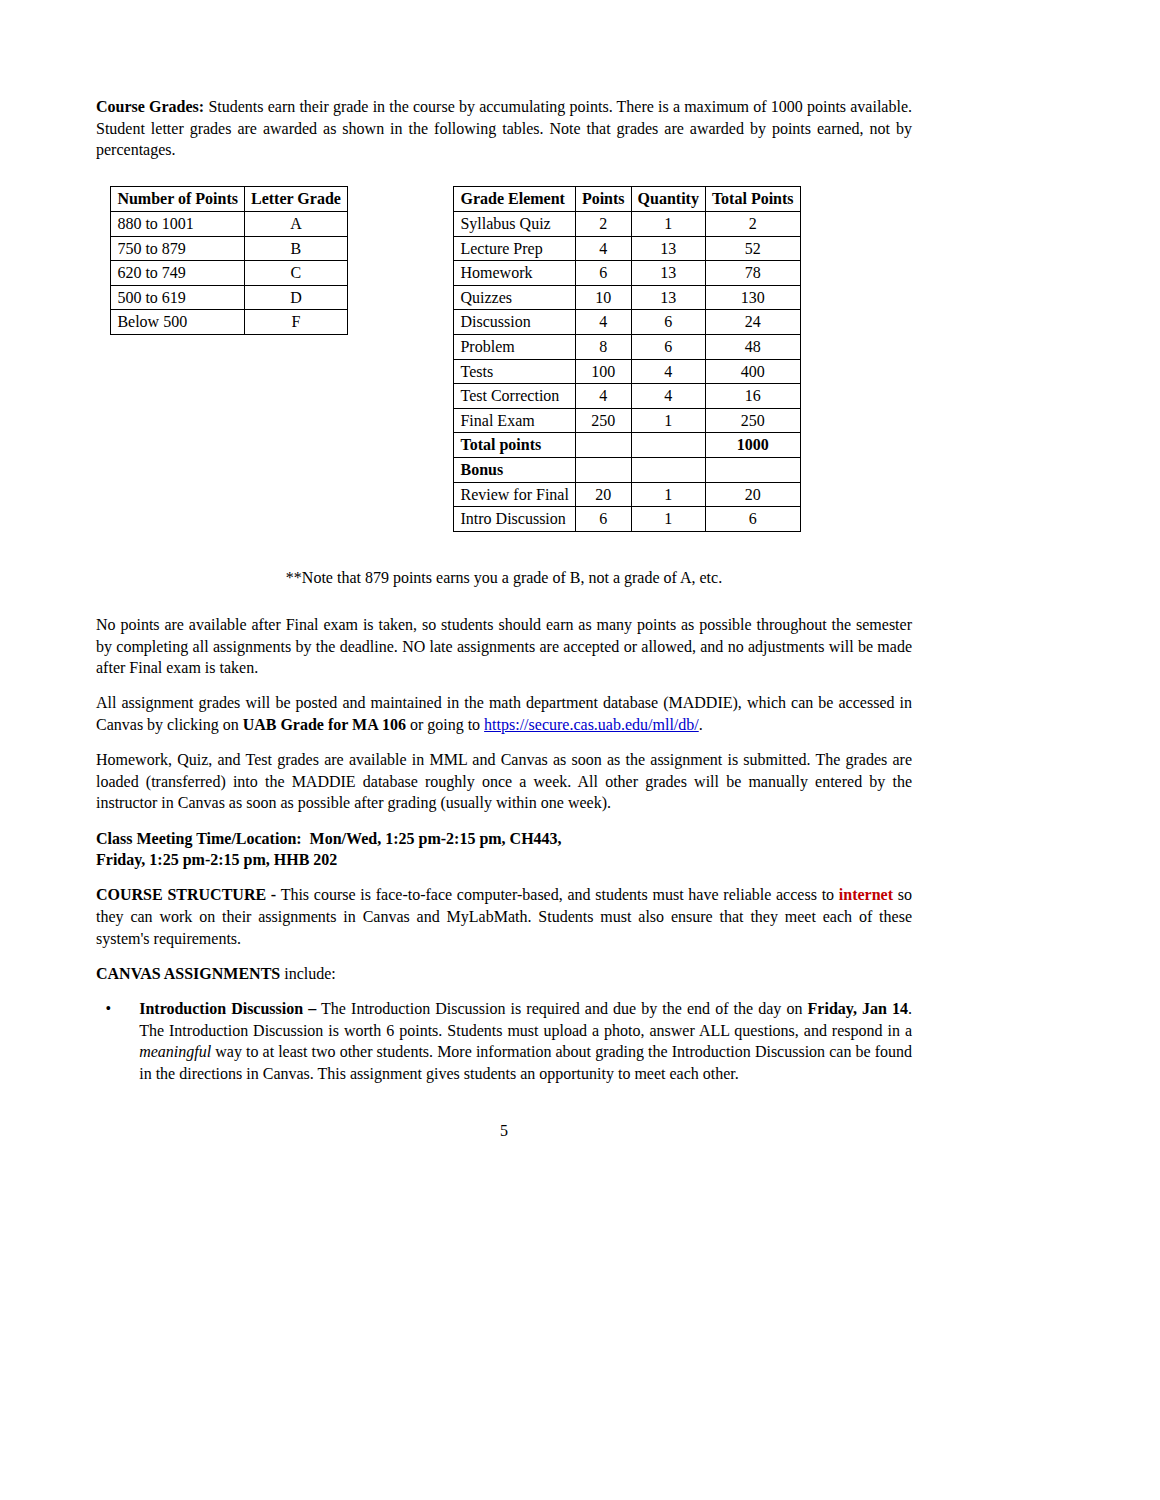Course Grades: Students earn their grade in the course by accumulating points. There is a maximum of 1000 points available. Student letter grades are awarded as shown in the following tables. Note that grades are awarded by points earned, not by percentages.
| Number of Points | Letter Grade |
| --- | --- |
| 880 to 1001 | A |
| 750 to 879 | B |
| 620 to 749 | C |
| 500 to 619 | D |
| Below 500 | F |
| Grade Element | Points | Quantity | Total Points |
| --- | --- | --- | --- |
| Syllabus Quiz | 2 | 1 | 2 |
| Lecture Prep | 4 | 13 | 52 |
| Homework | 6 | 13 | 78 |
| Quizzes | 10 | 13 | 130 |
| Discussion | 4 | 6 | 24 |
| Problem | 8 | 6 | 48 |
| Tests | 100 | 4 | 400 |
| Test Correction | 4 | 4 | 16 |
| Final Exam | 250 | 1 | 250 |
| Total points | | | 1000 |
| Bonus | | | |
| Review for Final | 20 | 1 | 20 |
| Intro Discussion | 6 | 1 | 6 |
**Note that 879 points earns you a grade of B, not a grade of A, etc.
No points are available after Final exam is taken, so students should earn as many points as possible throughout the semester by completing all assignments by the deadline. NO late assignments are accepted or allowed, and no adjustments will be made after Final exam is taken.
All assignment grades will be posted and maintained in the math department database (MADDIE), which can be accessed in Canvas by clicking on UAB Grade for MA 106 or going to https://secure.cas.uab.edu/mll/db/.
Homework, Quiz, and Test grades are available in MML and Canvas as soon as the assignment is submitted. The grades are loaded (transferred) into the MADDIE database roughly once a week. All other grades will be manually entered by the instructor in Canvas as soon as possible after grading (usually within one week).
Class Meeting Time/Location: Mon/Wed, 1:25 pm-2:15 pm, CH443,
Friday, 1:25 pm-2:15 pm, HHB 202
COURSE STRUCTURE - This course is face-to-face computer-based, and students must have reliable access to internet so they can work on their assignments in Canvas and MyLabMath. Students must also ensure that they meet each of these system's requirements.
CANVAS ASSIGNMENTS include:
Introduction Discussion – The Introduction Discussion is required and due by the end of the day on Friday, Jan 14. The Introduction Discussion is worth 6 points. Students must upload a photo, answer ALL questions, and respond in a meaningful way to at least two other students. More information about grading the Introduction Discussion can be found in the directions in Canvas. This assignment gives students an opportunity to meet each other.
5